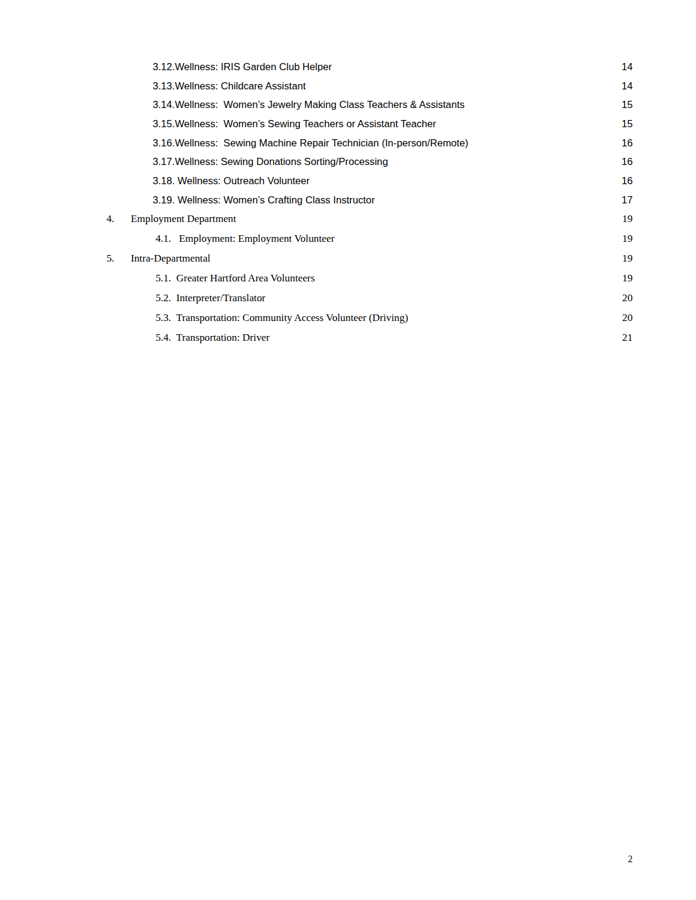3.12.Wellness: IRIS Garden Club Helper 14
3.13.Wellness: Childcare Assistant 14
3.14.Wellness: Women’s Jewelry Making Class Teachers & Assistants 15
3.15.Wellness: Women’s Sewing Teachers or Assistant Teacher 15
3.16.Wellness: Sewing Machine Repair Technician (In-person/Remote) 16
3.17.Wellness: Sewing Donations Sorting/Processing 16
3.18. Wellness: Outreach Volunteer 16
3.19. Wellness: Women’s Crafting Class Instructor 17
4. Employment Department 19
4.1. Employment: Employment Volunteer 19
5. Intra-Departmental 19
5.1. Greater Hartford Area Volunteers 19
5.2. Interpreter/Translator 20
5.3. Transportation: Community Access Volunteer (Driving) 20
5.4. Transportation: Driver 21
2